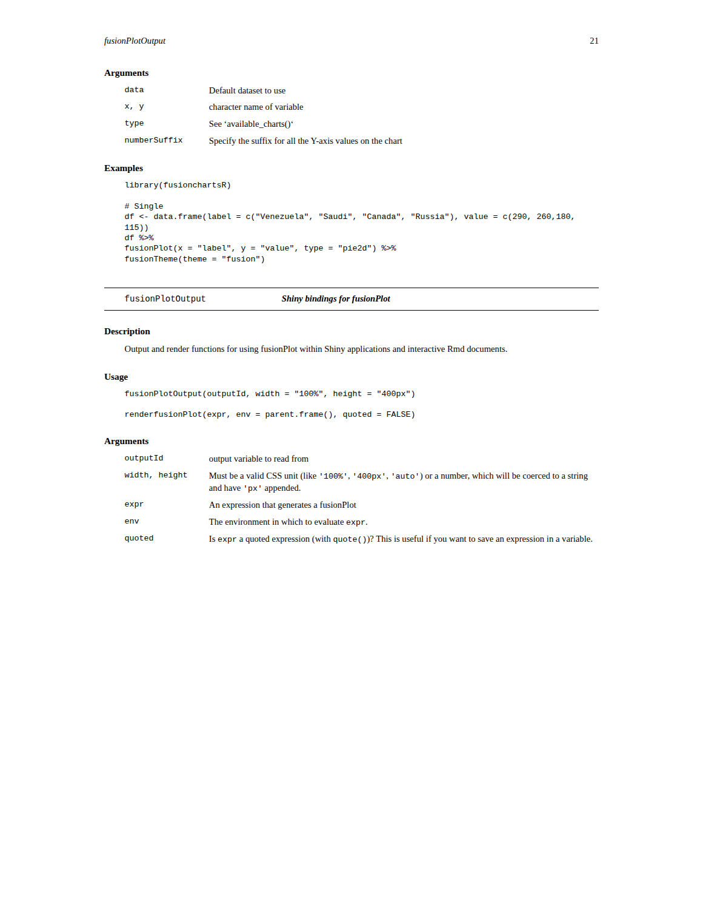fusionPlotOutput 21
Arguments
data
Default dataset to use
x, y
character name of variable
type
See ‘available_charts()‘
numberSuffix
Specify the suffix for all the Y-axis values on the chart
Examples
library(fusionchartsR)

# Single
df <- data.frame(label = c("Venezuela", "Saudi", "Canada", "Russia"), value = c(290, 260,180, 115))
df %>%
fusionPlot(x = "label", y = "value", type = "pie2d") %>%
fusionTheme(theme = "fusion")
fusionPlotOutput Shiny bindings for fusionPlot
Description
Output and render functions for using fusionPlot within Shiny applications and interactive Rmd documents.
Usage
fusionPlotOutput(outputId, width = "100%", height = "400px")

renderfusionPlot(expr, env = parent.frame(), quoted = FALSE)
Arguments
outputId
output variable to read from
width, height
Must be a valid CSS unit (like '100%', '400px', 'auto') or a number, which will be coerced to a string and have 'px' appended.
expr
An expression that generates a fusionPlot
env
The environment in which to evaluate expr.
quoted
Is expr a quoted expression (with quote())? This is useful if you want to save an expression in a variable.